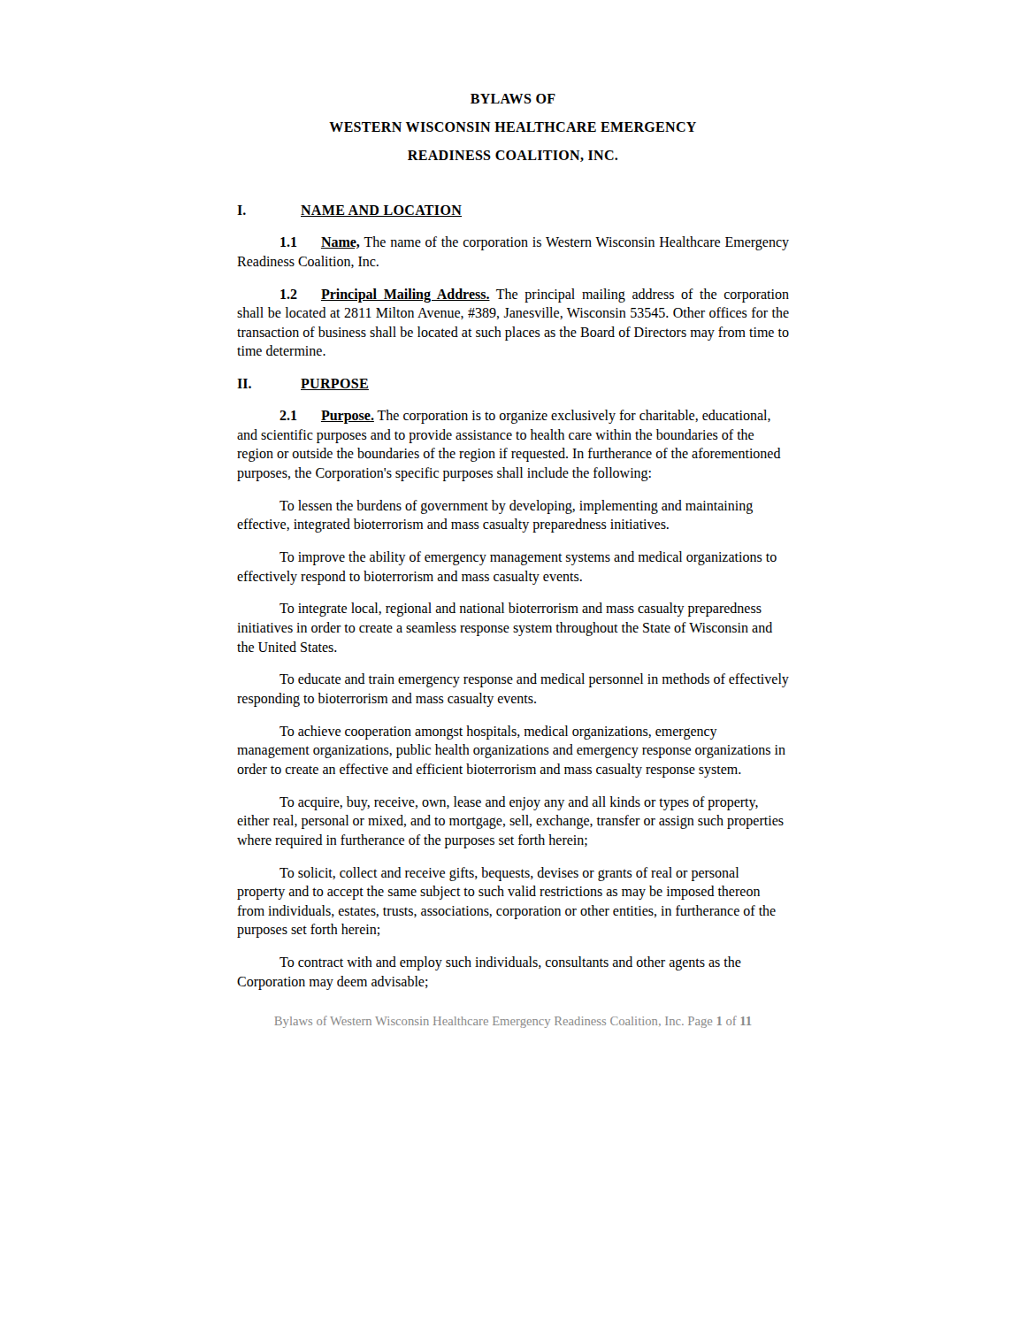BYLAWS OF
WESTERN WISCONSIN HEALTHCARE EMERGENCY
READINESS COALITION, INC.
I. NAME AND LOCATION
1.1 Name, The name of the corporation is Western Wisconsin Healthcare Emergency Readiness Coalition, Inc.
1.2 Principal Mailing Address. The principal mailing address of the corporation shall be located at 2811 Milton Avenue, #389, Janesville, Wisconsin 53545. Other offices for the transaction of business shall be located at such places as the Board of Directors may from time to time determine.
II. PURPOSE
2.1 Purpose. The corporation is to organize exclusively for charitable, educational, and scientific purposes and to provide assistance to health care within the boundaries of the region or outside the boundaries of the region if requested. In furtherance of the aforementioned purposes, the Corporation's specific purposes shall include the following:
To lessen the burdens of government by developing, implementing and maintaining effective, integrated bioterrorism and mass casualty preparedness initiatives.
To improve the ability of emergency management systems and medical organizations to effectively respond to bioterrorism and mass casualty events.
To integrate local, regional and national bioterrorism and mass casualty preparedness initiatives in order to create a seamless response system throughout the State of Wisconsin and the United States.
To educate and train emergency response and medical personnel in methods of effectively responding to bioterrorism and mass casualty events.
To achieve cooperation amongst hospitals, medical organizations, emergency management organizations, public health organizations and emergency response organizations in order to create an effective and efficient bioterrorism and mass casualty response system.
To acquire, buy, receive, own, lease and enjoy any and all kinds or types of property, either real, personal or mixed, and to mortgage, sell, exchange, transfer or assign such properties where required in furtherance of the purposes set forth herein;
To solicit, collect and receive gifts, bequests, devises or grants of real or personal property and to accept the same subject to such valid restrictions as may be imposed thereon from individuals, estates, trusts, associations, corporation or other entities, in furtherance of the purposes set forth herein;
To contract with and employ such individuals, consultants and other agents as the Corporation may deem advisable;
Bylaws of Western Wisconsin Healthcare Emergency Readiness Coalition, Inc. Page 1 of 11